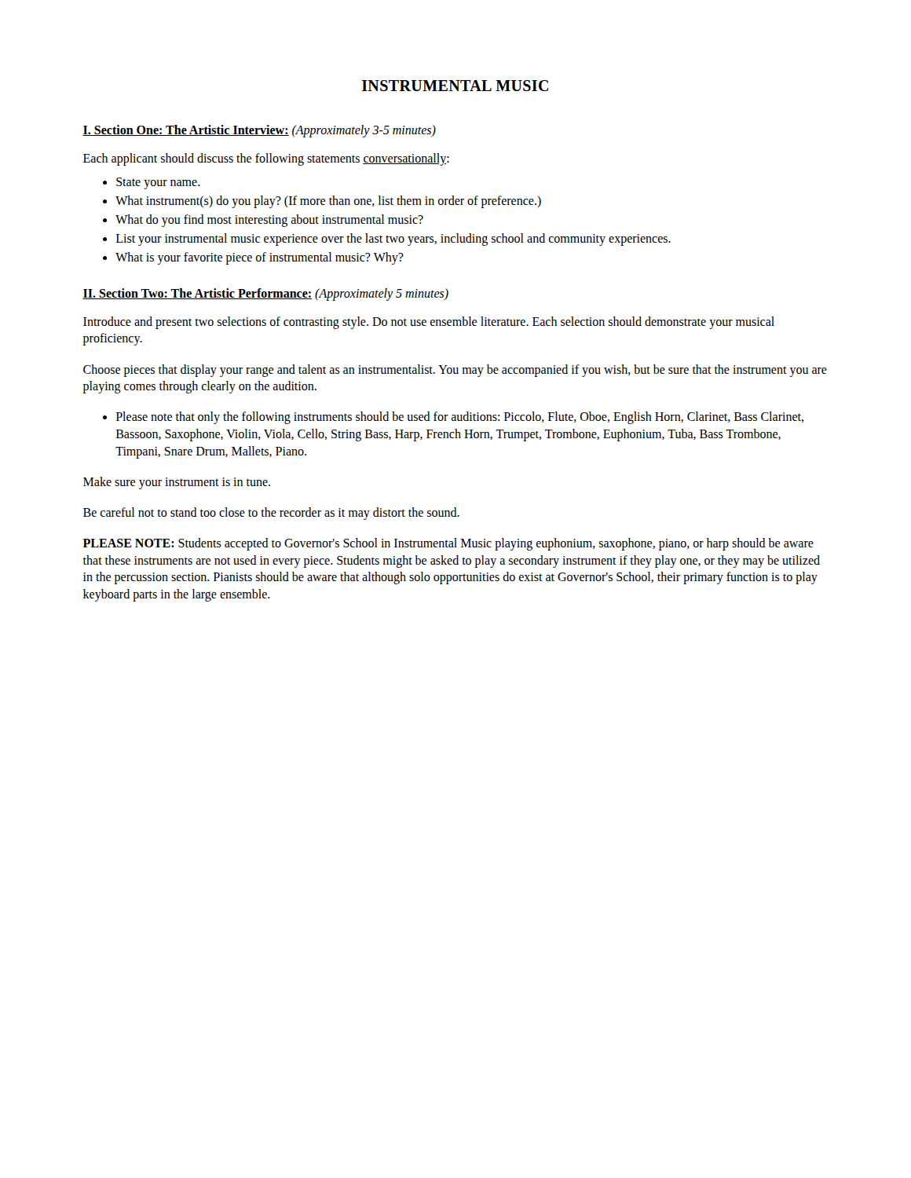INSTRUMENTAL MUSIC
I. Section One: The Artistic Interview: (Approximately 3-5 minutes)
Each applicant should discuss the following statements conversationally:
State your name.
What instrument(s) do you play? (If more than one, list them in order of preference.)
What do you find most interesting about instrumental music?
List your instrumental music experience over the last two years, including school and community experiences.
What is your favorite piece of instrumental music? Why?
II. Section Two: The Artistic Performance: (Approximately 5 minutes)
Introduce and present two selections of contrasting style. Do not use ensemble literature. Each selection should demonstrate your musical proficiency.
Choose pieces that display your range and talent as an instrumentalist. You may be accompanied if you wish, but be sure that the instrument you are playing comes through clearly on the audition.
Please note that only the following instruments should be used for auditions: Piccolo, Flute, Oboe, English Horn, Clarinet, Bass Clarinet, Bassoon, Saxophone, Violin, Viola, Cello, String Bass, Harp, French Horn, Trumpet, Trombone, Euphonium, Tuba, Bass Trombone, Timpani, Snare Drum, Mallets, Piano.
Make sure your instrument is in tune.
Be careful not to stand too close to the recorder as it may distort the sound.
PLEASE NOTE: Students accepted to Governor's School in Instrumental Music playing euphonium, saxophone, piano, or harp should be aware that these instruments are not used in every piece. Students might be asked to play a secondary instrument if they play one, or they may be utilized in the percussion section. Pianists should be aware that although solo opportunities do exist at Governor's School, their primary function is to play keyboard parts in the large ensemble.